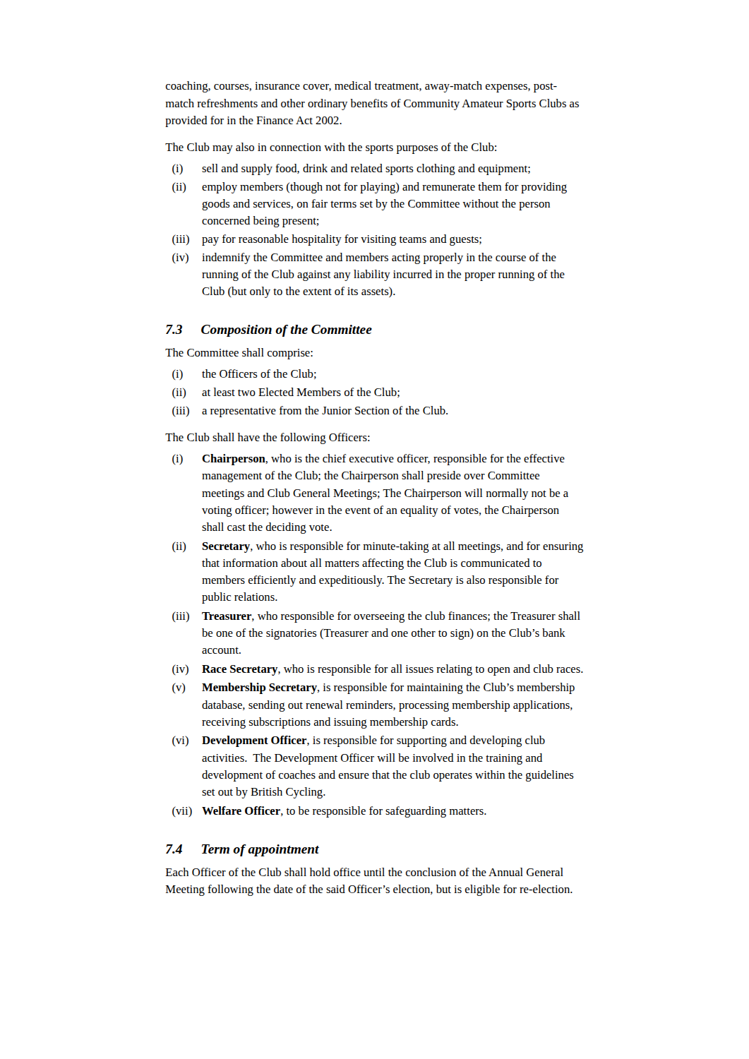coaching, courses, insurance cover, medical treatment, away-match expenses, post-match refreshments and other ordinary benefits of Community Amateur Sports Clubs as provided for in the Finance Act 2002.
The Club may also in connection with the sports purposes of the Club:
(i) sell and supply food, drink and related sports clothing and equipment;
(ii) employ members (though not for playing) and remunerate them for providing goods and services, on fair terms set by the Committee without the person concerned being present;
(iii) pay for reasonable hospitality for visiting teams and guests;
(iv) indemnify the Committee and members acting properly in the course of the running of the Club against any liability incurred in the proper running of the Club (but only to the extent of its assets).
7.3 Composition of the Committee
The Committee shall comprise:
(i) the Officers of the Club;
(ii) at least two Elected Members of the Club;
(iii) a representative from the Junior Section of the Club.
The Club shall have the following Officers:
(i) Chairperson, who is the chief executive officer, responsible for the effective management of the Club; the Chairperson shall preside over Committee meetings and Club General Meetings; The Chairperson will normally not be a voting officer; however in the event of an equality of votes, the Chairperson shall cast the deciding vote.
(ii) Secretary, who is responsible for minute-taking at all meetings, and for ensuring that information about all matters affecting the Club is communicated to members efficiently and expeditiously. The Secretary is also responsible for public relations.
(iii) Treasurer, who responsible for overseeing the club finances; the Treasurer shall be one of the signatories (Treasurer and one other to sign) on the Club’s bank account.
(iv) Race Secretary, who is responsible for all issues relating to open and club races.
(v) Membership Secretary, is responsible for maintaining the Club’s membership database, sending out renewal reminders, processing membership applications, receiving subscriptions and issuing membership cards.
(vi) Development Officer, is responsible for supporting and developing club activities. The Development Officer will be involved in the training and development of coaches and ensure that the club operates within the guidelines set out by British Cycling.
(vii) Welfare Officer, to be responsible for safeguarding matters.
7.4 Term of appointment
Each Officer of the Club shall hold office until the conclusion of the Annual General Meeting following the date of the said Officer’s election, but is eligible for re-election.